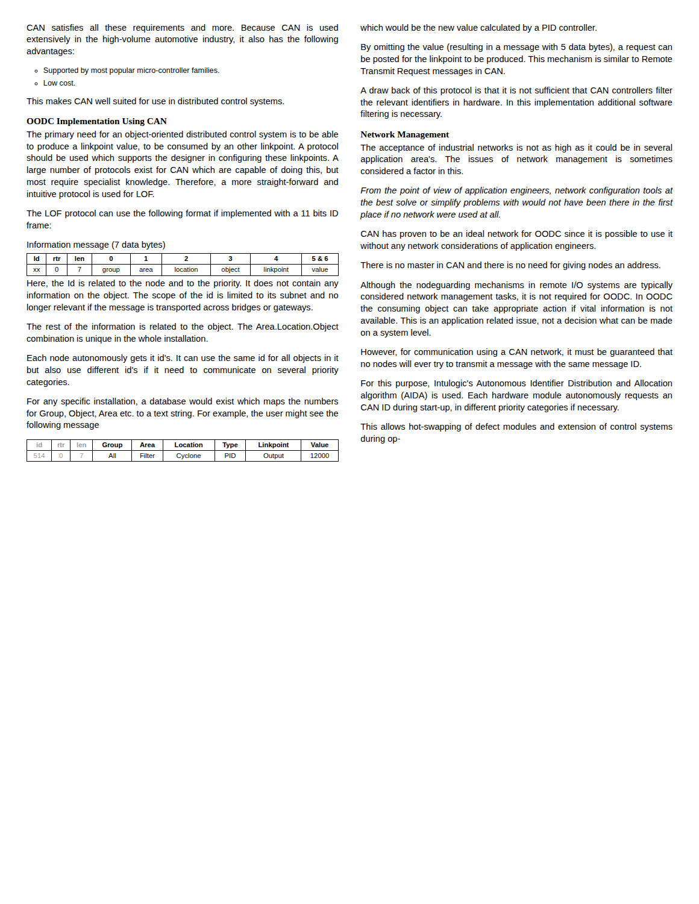CAN satisfies all these requirements and more. Because CAN is used extensively in the high-volume automotive industry, it also has the following advantages:
Supported by most popular micro-controller families.
Low cost.
This makes CAN well suited for use in distributed control systems.
OODC Implementation Using CAN
The primary need for an object-oriented distributed control system is to be able to produce a linkpoint value, to be consumed by an other linkpoint. A protocol should be used which supports the designer in configuring these linkpoints. A large number of protocols exist for CAN which are capable of doing this, but most require specialist knowledge. Therefore, a more straight-forward and intuitive protocol is used for LOF.
The LOF protocol can use the following format if implemented with a 11 bits ID frame:
Information message (7 data bytes)
| Id | rtr | len | 0 | 1 | 2 | 3 | 4 | 5 & 6 |
| --- | --- | --- | --- | --- | --- | --- | --- | --- |
| xx | 0 | 7 | group | area | location | object | linkpoint | value |
Here, the Id is related to the node and to the priority. It does not contain any information on the object. The scope of the id is limited to its subnet and no longer relevant if the message is transported across bridges or gateways.
The rest of the information is related to the object. The Area.Location.Object combination is unique in the whole installation.
Each node autonomously gets it id's. It can use the same id for all objects in it but also use different id's if it need to communicate on several priority categories.
For any specific installation, a database would exist which maps the numbers for Group, Object, Area etc. to a text string. For example, the user might see the following message
| id | rtr | len | Group | Area | Location | Type | Linkpoint | Value |
| --- | --- | --- | --- | --- | --- | --- | --- | --- |
| 514 | 0 | 7 | All | Filter | Cyclone | PID | Output | 12000 |
which would be the new value calculated by a PID controller.
By omitting the value (resulting in a message with 5 data bytes), a request can be posted for the linkpoint to be produced. This mechanism is similar to Remote Transmit Request messages in CAN.
A draw back of this protocol is that it is not sufficient that CAN controllers filter the relevant identifiers in hardware. In this implementation additional software filtering is necessary.
Network Management
The acceptance of industrial networks is not as high as it could be in several application area's. The issues of network management is sometimes considered a factor in this.
From the point of view of application engineers, network configuration tools at the best solve or simplify problems with would not have been there in the first place if no network were used at all.
CAN has proven to be an ideal network for OODC since it is possible to use it without any network considerations of application engineers.
There is no master in CAN and there is no need for giving nodes an address.
Although the nodeguarding mechanisms in remote I/O systems are typically considered network management tasks, it is not required for OODC. In OODC the consuming object can take appropriate action if vital information is not available. This is an application related issue, not a decision what can be made on a system level.
However, for communication using a CAN network, it must be guaranteed that no nodes will ever try to transmit a message with the same message ID.
For this purpose, Intulogic's Autonomous Identifier Distribution and Allocation algorithm (AIDA) is used. Each hardware module autonomously requests an CAN ID during start-up, in different priority categories if necessary.
This allows hot-swapping of defect modules and extension of control systems during op-